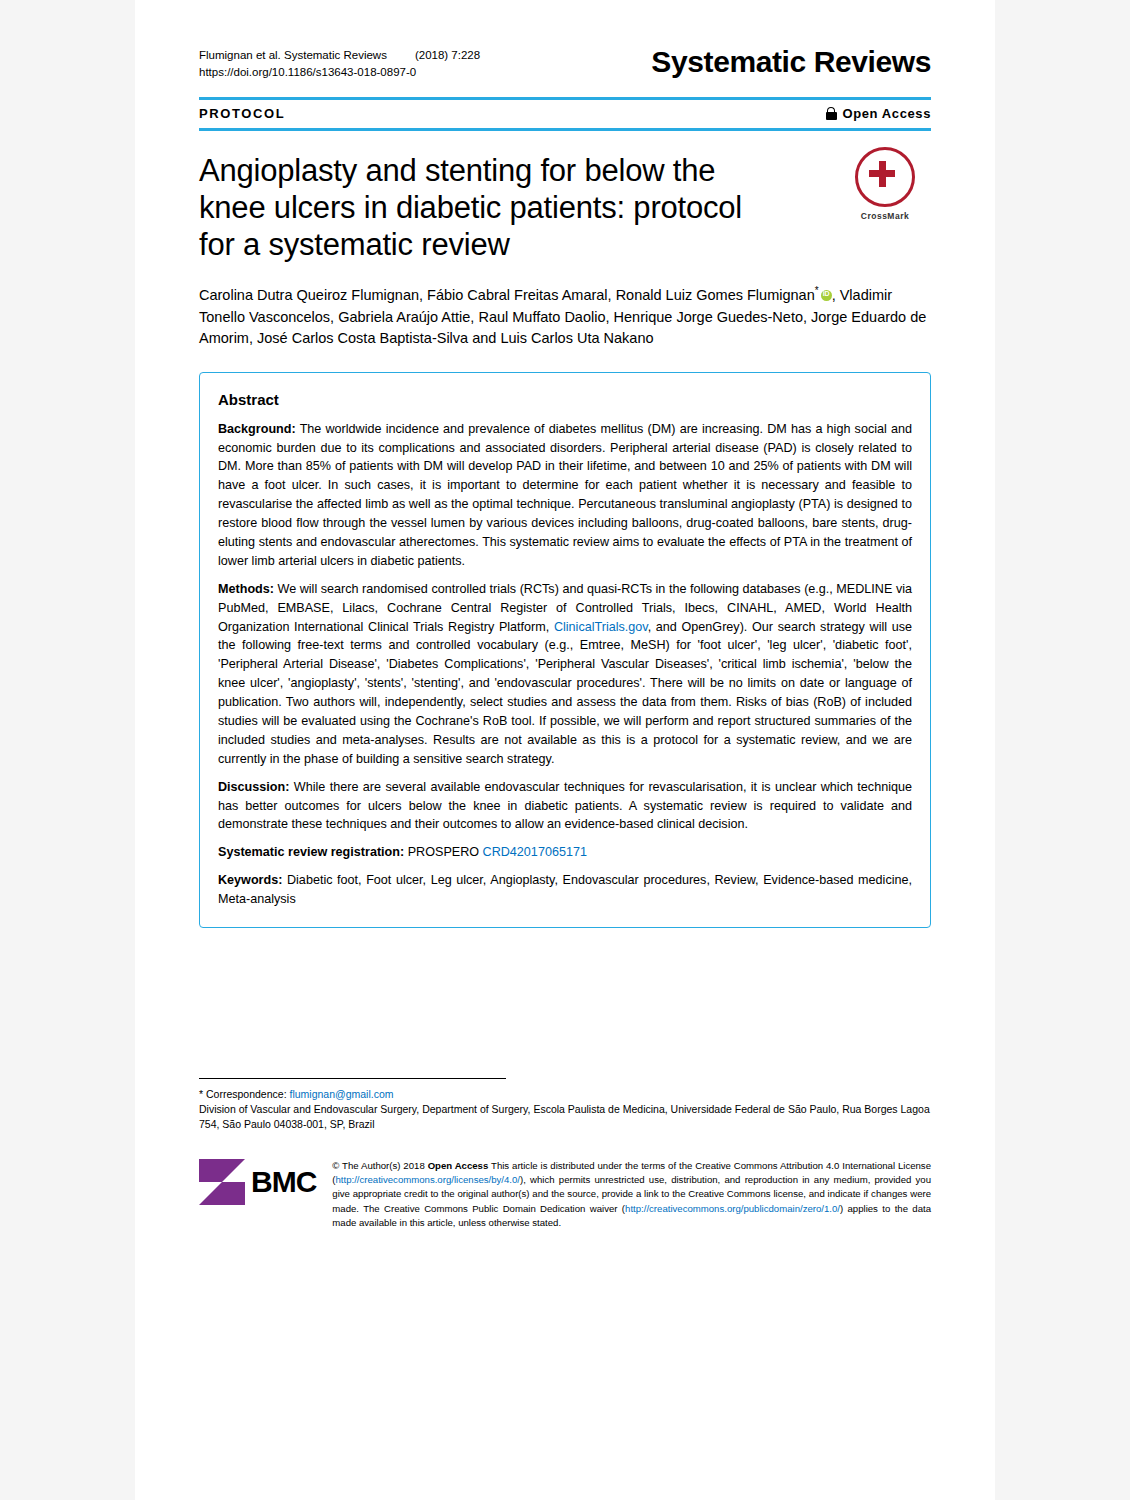Flumignan et al. Systematic Reviews (2018) 7:228
https://doi.org/10.1186/s13643-018-0897-0
Systematic Reviews
PROTOCOL
Open Access
CrossMark
Angioplasty and stenting for below the knee ulcers in diabetic patients: protocol for a systematic review
Carolina Dutra Queiroz Flumignan, Fábio Cabral Freitas Amaral, Ronald Luiz Gomes Flumignan* , Vladimir Tonello Vasconcelos, Gabriela Araújo Attie, Raul Muffato Daolio, Henrique Jorge Guedes-Neto, Jorge Eduardo de Amorim, José Carlos Costa Baptista-Silva and Luis Carlos Uta Nakano
Abstract
Background: The worldwide incidence and prevalence of diabetes mellitus (DM) are increasing. DM has a high social and economic burden due to its complications and associated disorders. Peripheral arterial disease (PAD) is closely related to DM. More than 85% of patients with DM will develop PAD in their lifetime, and between 10 and 25% of patients with DM will have a foot ulcer. In such cases, it is important to determine for each patient whether it is necessary and feasible to revascularise the affected limb as well as the optimal technique. Percutaneous transluminal angioplasty (PTA) is designed to restore blood flow through the vessel lumen by various devices including balloons, drug-coated balloons, bare stents, drug-eluting stents and endovascular atherectomes. This systematic review aims to evaluate the effects of PTA in the treatment of lower limb arterial ulcers in diabetic patients.
Methods: We will search randomised controlled trials (RCTs) and quasi-RCTs in the following databases (e.g., MEDLINE via PubMed, EMBASE, Lilacs, Cochrane Central Register of Controlled Trials, Ibecs, CINAHL, AMED, World Health Organization International Clinical Trials Registry Platform, ClinicalTrials.gov, and OpenGrey). Our search strategy will use the following free-text terms and controlled vocabulary (e.g., Emtree, MeSH) for 'foot ulcer', 'leg ulcer', 'diabetic foot', 'Peripheral Arterial Disease', 'Diabetes Complications', 'Peripheral Vascular Diseases', 'critical limb ischemia', 'below the knee ulcer', 'angioplasty', 'stents', 'stenting', and 'endovascular procedures'. There will be no limits on date or language of publication. Two authors will, independently, select studies and assess the data from them. Risks of bias (RoB) of included studies will be evaluated using the Cochrane's RoB tool. If possible, we will perform and report structured summaries of the included studies and meta-analyses. Results are not available as this is a protocol for a systematic review, and we are currently in the phase of building a sensitive search strategy.
Discussion: While there are several available endovascular techniques for revascularisation, it is unclear which technique has better outcomes for ulcers below the knee in diabetic patients. A systematic review is required to validate and demonstrate these techniques and their outcomes to allow an evidence-based clinical decision.
Systematic review registration: PROSPERO CRD42017065171
Keywords: Diabetic foot, Foot ulcer, Leg ulcer, Angioplasty, Endovascular procedures, Review, Evidence-based medicine, Meta-analysis
* Correspondence: flumignan@gmail.com
Division of Vascular and Endovascular Surgery, Department of Surgery, Escola Paulista de Medicina, Universidade Federal de São Paulo, Rua Borges Lagoa 754, São Paulo 04038-001, SP, Brazil
BMC
© The Author(s) 2018 Open Access This article is distributed under the terms of the Creative Commons Attribution 4.0 International License (http://creativecommons.org/licenses/by/4.0/), which permits unrestricted use, distribution, and reproduction in any medium, provided you give appropriate credit to the original author(s) and the source, provide a link to the Creative Commons license, and indicate if changes were made. The Creative Commons Public Domain Dedication waiver (http://creativecommons.org/publicdomain/zero/1.0/) applies to the data made available in this article, unless otherwise stated.